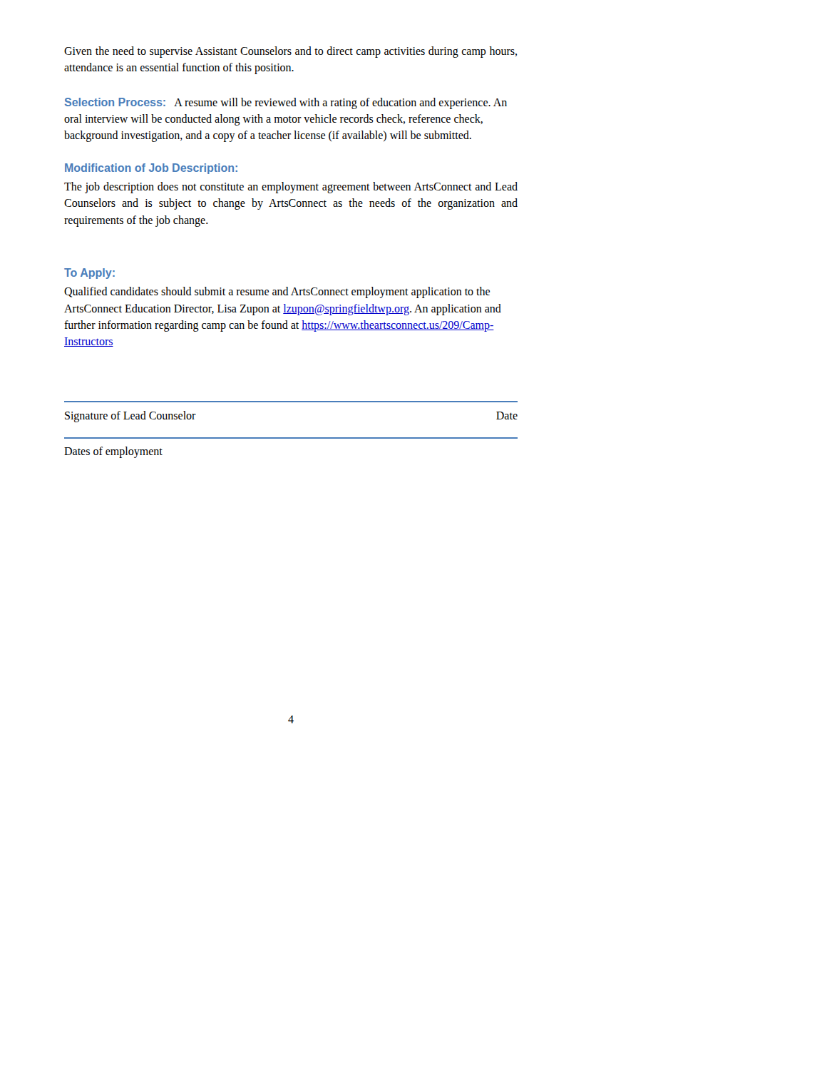Given the need to supervise Assistant Counselors and to direct camp activities during camp hours, attendance is an essential function of this position.
Selection Process:
A resume will be reviewed with a rating of education and experience. An oral interview will be conducted along with a motor vehicle records check, reference check, background investigation, and a copy of a teacher license (if available) will be submitted.
Modification of Job Description:
The job description does not constitute an employment agreement between ArtsConnect and Lead Counselors and is subject to change by ArtsConnect as the needs of the organization and requirements of the job change.
To Apply:
Qualified candidates should submit a resume and ArtsConnect employment application to the ArtsConnect Education Director, Lisa Zupon at lzupon@springfieldtwp.org. An application and further information regarding camp can be found at https://www.theartsconnect.us/209/Camp-Instructors
Signature of Lead Counselor Date
Dates of employment
4